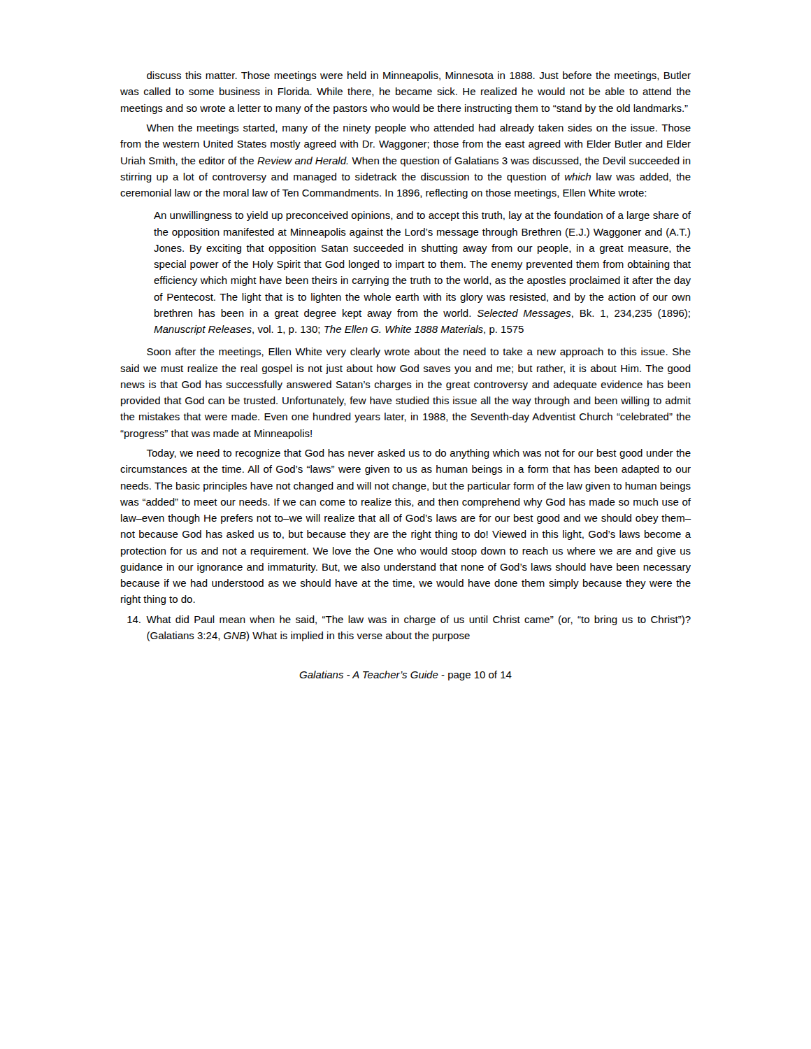discuss this matter. Those meetings were held in Minneapolis, Minnesota in 1888. Just before the meetings, Butler was called to some business in Florida. While there, he became sick. He realized he would not be able to attend the meetings and so wrote a letter to many of the pastors who would be there instructing them to “stand by the old landmarks.”
When the meetings started, many of the ninety people who attended had already taken sides on the issue. Those from the western United States mostly agreed with Dr. Waggoner; those from the east agreed with Elder Butler and Elder Uriah Smith, the editor of the Review and Herald. When the question of Galatians 3 was discussed, the Devil succeeded in stirring up a lot of controversy and managed to sidetrack the discussion to the question of which law was added, the ceremonial law or the moral law of Ten Commandments. In 1896, reflecting on those meetings, Ellen White wrote:
An unwillingness to yield up preconceived opinions, and to accept this truth, lay at the foundation of a large share of the opposition manifested at Minneapolis against the Lord’s message through Brethren (E.J.) Waggoner and (A.T.) Jones. By exciting that opposition Satan succeeded in shutting away from our people, in a great measure, the special power of the Holy Spirit that God longed to impart to them. The enemy prevented them from obtaining that efficiency which might have been theirs in carrying the truth to the world, as the apostles proclaimed it after the day of Pentecost. The light that is to lighten the whole earth with its glory was resisted, and by the action of our own brethren has been in a great degree kept away from the world. Selected Messages, Bk. 1, 234,235 (1896); Manuscript Releases, vol. 1, p. 130; The Ellen G. White 1888 Materials, p. 1575
Soon after the meetings, Ellen White very clearly wrote about the need to take a new approach to this issue. She said we must realize the real gospel is not just about how God saves you and me; but rather, it is about Him. The good news is that God has successfully answered Satan’s charges in the great controversy and adequate evidence has been provided that God can be trusted. Unfortunately, few have studied this issue all the way through and been willing to admit the mistakes that were made. Even one hundred years later, in 1988, the Seventh-day Adventist Church “celebrated” the “progress” that was made at Minneapolis!
Today, we need to recognize that God has never asked us to do anything which was not for our best good under the circumstances at the time. All of God’s “laws” were given to us as human beings in a form that has been adapted to our needs. The basic principles have not changed and will not change, but the particular form of the law given to human beings was “added” to meet our needs. If we can come to realize this, and then comprehend why God has made so much use of law–even though He prefers not to–we will realize that all of God’s laws are for our best good and we should obey them–not because God has asked us to, but because they are the right thing to do! Viewed in this light, God’s laws become a protection for us and not a requirement. We love the One who would stoop down to reach us where we are and give us guidance in our ignorance and immaturity. But, we also understand that none of God’s laws should have been necessary because if we had understood as we should have at the time, we would have done them simply because they were the right thing to do.
14. What did Paul mean when he said, “The law was in charge of us until Christ came” (or, “to bring us to Christ”)? (Galatians 3:24, GNB) What is implied in this verse about the purpose
Galatians - A Teacher’s Guide - page 10 of 14